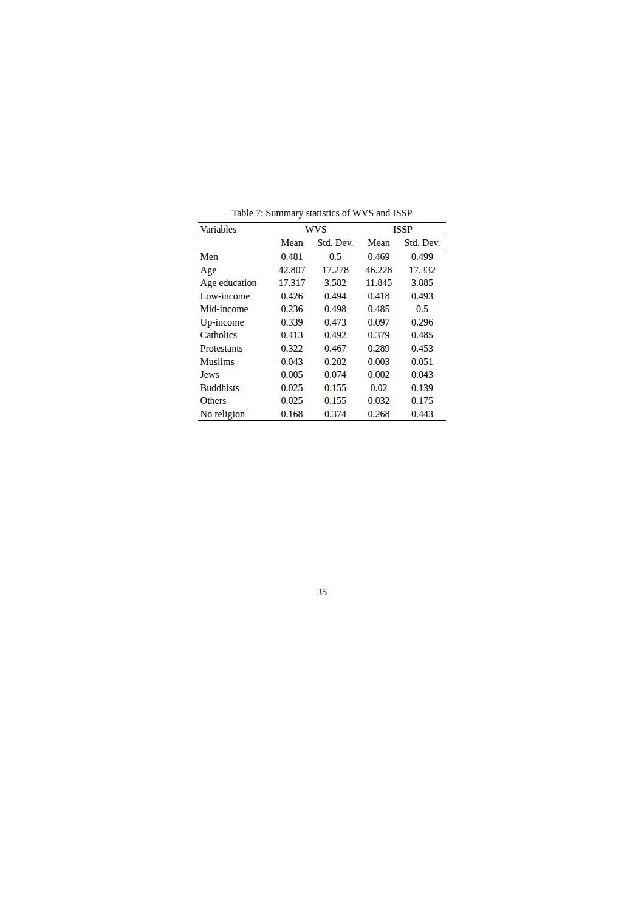Table 7: Summary statistics of WVS and ISSP
| Variables | WVS | ISSP |
| --- | --- | --- |
| | Mean | Std. Dev. | Mean | Std. Dev. |
| Men | 0.481 | 0.5 | 0.469 | 0.499 |
| Age | 42.807 | 17.278 | 46.228 | 17.332 |
| Age education | 17.317 | 3.582 | 11.845 | 3.885 |
| Low-income | 0.426 | 0.494 | 0.418 | 0.493 |
| Mid-income | 0.236 | 0.498 | 0.485 | 0.5 |
| Up-income | 0.339 | 0.473 | 0.097 | 0.296 |
| Catholics | 0.413 | 0.492 | 0.379 | 0.485 |
| Protestants | 0.322 | 0.467 | 0.289 | 0.453 |
| Muslims | 0.043 | 0.202 | 0.003 | 0.051 |
| Jews | 0.005 | 0.074 | 0.002 | 0.043 |
| Buddhists | 0.025 | 0.155 | 0.02 | 0.139 |
| Others | 0.025 | 0.155 | 0.032 | 0.175 |
| No religion | 0.168 | 0.374 | 0.268 | 0.443 |
35